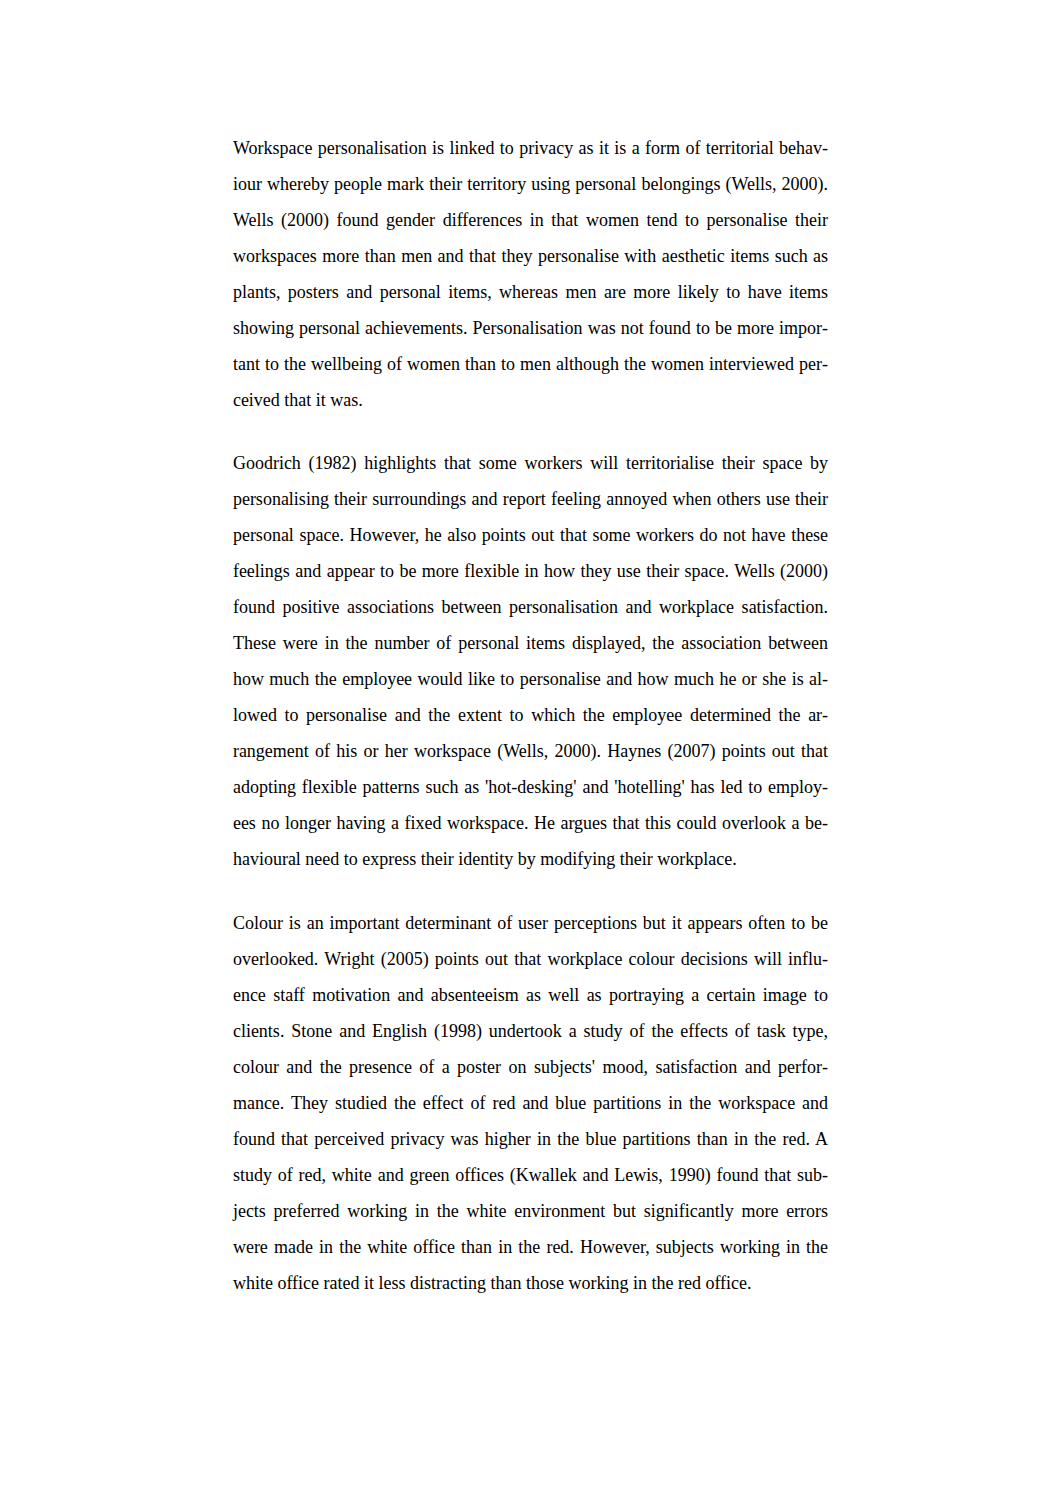Workspace personalisation is linked to privacy as it is a form of territorial behaviour whereby people mark their territory using personal belongings (Wells, 2000). Wells (2000) found gender differences in that women tend to personalise their workspaces more than men and that they personalise with aesthetic items such as plants, posters and personal items, whereas men are more likely to have items showing personal achievements. Personalisation was not found to be more important to the wellbeing of women than to men although the women interviewed perceived that it was.
Goodrich (1982) highlights that some workers will territorialise their space by personalising their surroundings and report feeling annoyed when others use their personal space. However, he also points out that some workers do not have these feelings and appear to be more flexible in how they use their space. Wells (2000) found positive associations between personalisation and workplace satisfaction. These were in the number of personal items displayed, the association between how much the employee would like to personalise and how much he or she is allowed to personalise and the extent to which the employee determined the arrangement of his or her workspace (Wells, 2000). Haynes (2007) points out that adopting flexible patterns such as 'hot-desking' and 'hotelling' has led to employees no longer having a fixed workspace. He argues that this could overlook a behavioural need to express their identity by modifying their workplace.
Colour is an important determinant of user perceptions but it appears often to be overlooked. Wright (2005) points out that workplace colour decisions will influence staff motivation and absenteeism as well as portraying a certain image to clients. Stone and English (1998) undertook a study of the effects of task type, colour and the presence of a poster on subjects' mood, satisfaction and performance. They studied the effect of red and blue partitions in the workspace and found that perceived privacy was higher in the blue partitions than in the red. A study of red, white and green offices (Kwallek and Lewis, 1990) found that subjects preferred working in the white environment but significantly more errors were made in the white office than in the red. However, subjects working in the white office rated it less distracting than those working in the red office.